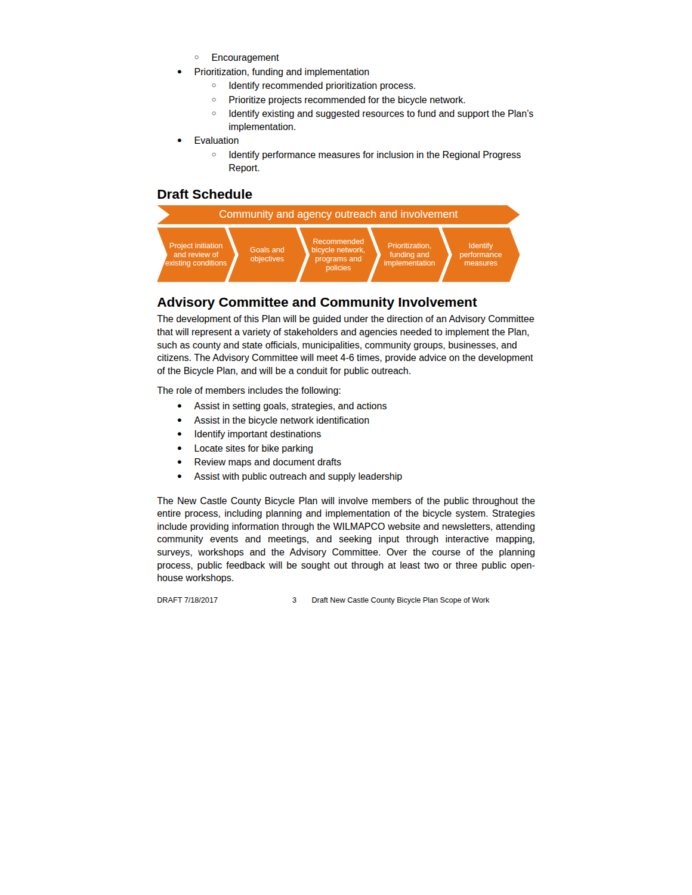Encouragement
Prioritization, funding and implementation
Identify recommended prioritization process.
Prioritize projects recommended for the bicycle network.
Identify existing and suggested resources to fund and support the Plan’s implementation.
Evaluation
Identify performance measures for inclusion in the Regional Progress Report.
Draft Schedule
Community and agency outreach and involvement
Project initiation and review of existing conditions
Goals and objectives
Recommended bicycle network, programs and policies
Prioritization, funding and implementation
Identify performance measures
Advisory Committee and Community Involvement
The development of this Plan will be guided under the direction of an Advisory Committee that will represent a variety of stakeholders and agencies needed to implement the Plan, such as county and state officials, municipalities, community groups, businesses, and citizens. The Advisory Committee will meet 4-6 times, provide advice on the development of the Bicycle Plan, and will be a conduit for public outreach.
The role of members includes the following:
Assist in setting goals, strategies, and actions
Assist in the bicycle network identification
Identify important destinations
Locate sites for bike parking
Review maps and document drafts
Assist with public outreach and supply leadership
The New Castle County Bicycle Plan will involve members of the public throughout the entire process, including planning and implementation of the bicycle system. Strategies include providing information through the WILMAPCO website and newsletters, attending community events and meetings, and seeking input through interactive mapping, surveys, workshops and the Advisory Committee. Over the course of the planning process, public feedback will be sought out through at least two or three public open-house workshops.
DRAFT 7/18/2017
3
Draft New Castle County Bicycle Plan Scope of Work